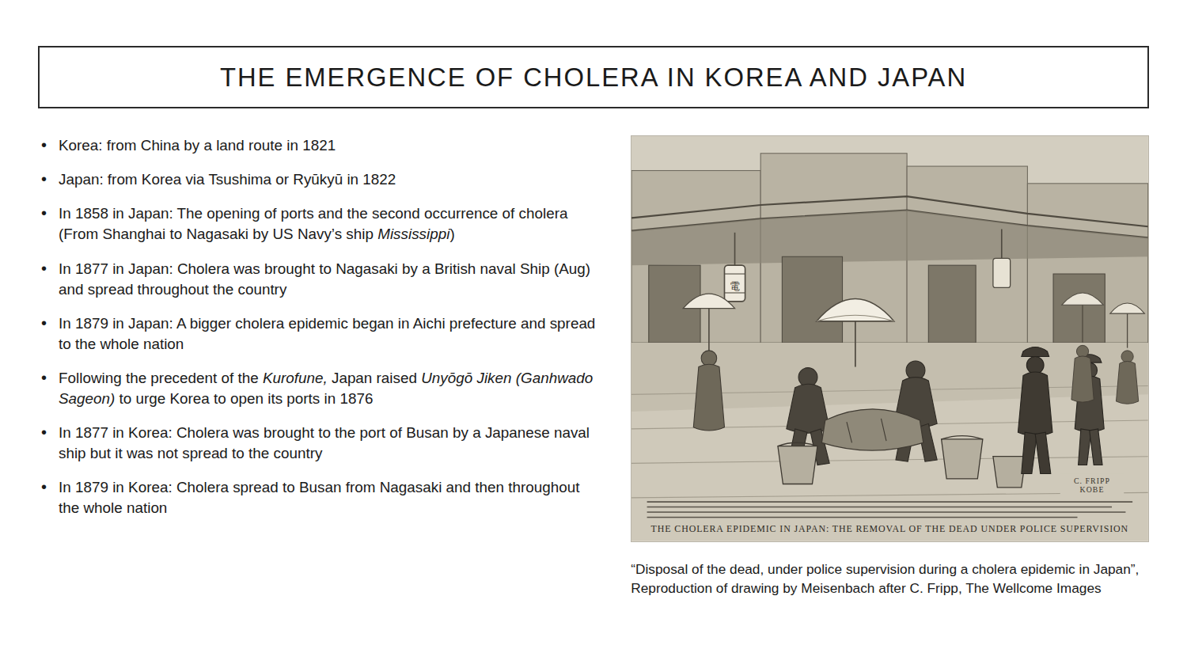The Emergence of Cholera in Korea and Japan
Korea: from China by a land route in 1821
Japan: from Korea via Tsushima or Ryūkyū in 1822
In 1858 in Japan: The opening of ports and the second occurrence of cholera (From Shanghai to Nagasaki by US Navy’s ship Mississippi)
In 1877 in Japan: Cholera was brought to Nagasaki by a British naval Ship (Aug) and spread throughout the country
In 1879 in Japan: A bigger cholera epidemic began in Aichi prefecture and spread to the whole nation
Following the precedent of the Kurofune, Japan raised Unyōgō Jiken (Ganhwado Sageon) to urge Korea to open its ports in 1876
In 1877 in Korea: Cholera was brought to the port of Busan by a Japanese naval ship but it was not spread to the country
In 1879 in Korea: Cholera spread to Busan from Nagasaki and then throughout the whole nation
The Cholera Epidemic in Japan: The Removal of the Dead Under Police Supervision Monochrome engraving showing figures in a Japanese street carrying buckets and a covered body, watched by police officers, with shop fronts, lanterns and parasols. 電 C. FRIPP KOBE THE CHOLERA EPIDEMIC IN JAPAN: THE REMOVAL OF THE DEAD UNDER POLICE SUPERVISION
“Disposal of the dead, under police supervision during a cholera epidemic in Japan”, Reproduction of drawing by Meisenbach after C. Fripp, The Wellcome Images